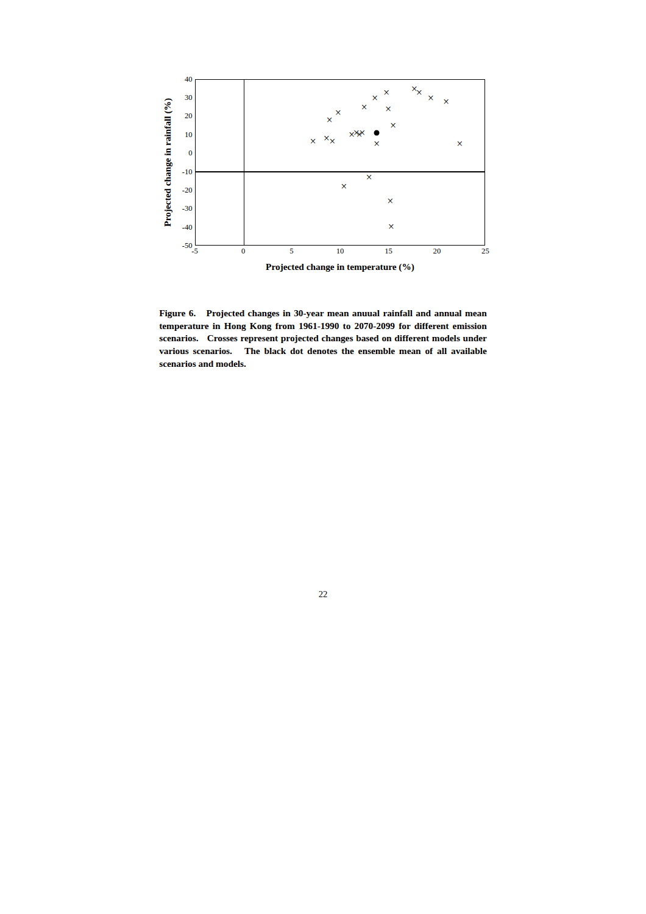Projected change in rainfall (%)
40
30
20
10
0
-10
-20
-30
-40
-50
-5
0
5
10
15
20
25
Projected change in temperature (%)
Figure 6. Projected changes in 30-year mean anuual rainfall and annual mean temperature in Hong Kong from 1961-1990 to 2070-2099 for different emission scenarios. Crosses represent projected changes based on different models under various scenarios. The black dot denotes the ensemble mean of all available scenarios and models.
22